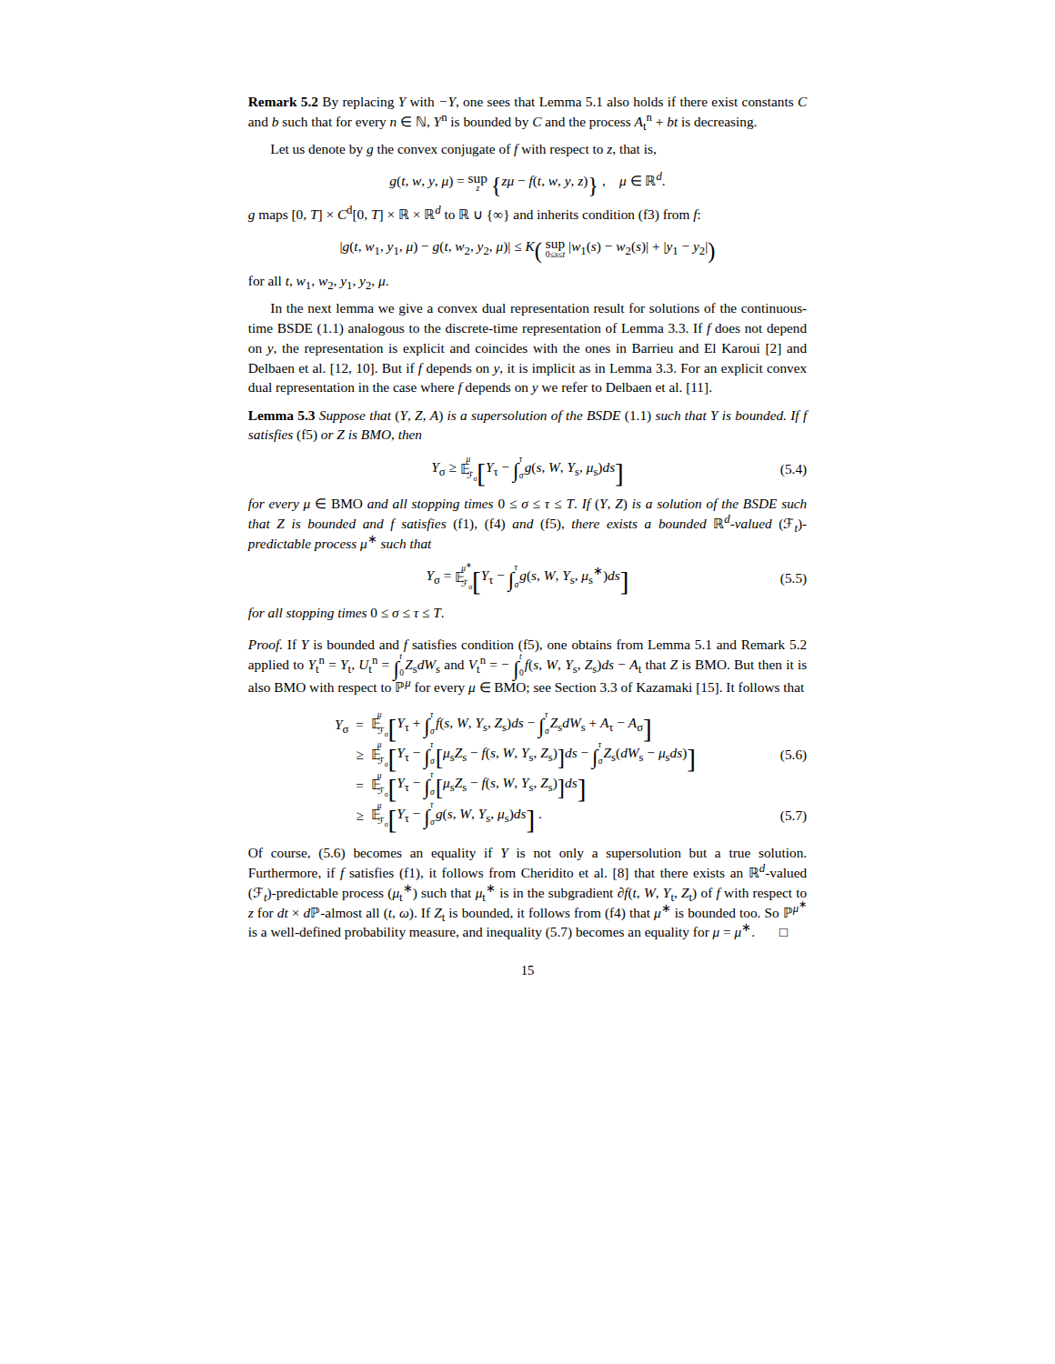Remark 5.2 By replacing Y with −Y, one sees that Lemma 5.1 also holds if there exist constants C and b such that for every n ∈ ℕ, Yn is bounded by C and the process Atn + bt is decreasing.
Let us denote by g the convex conjugate of f with respect to z, that is,
g(t, w, y, μ) = sup z {zμ − f(t, w, y, z)} , μ ∈ ℝd.
g maps [0, T] × Cd[0, T] × ℝ × ℝd to ℝ ∪ {∞} and inherits condition (f3) from f:
|g(t, w1, y1, μ) − g(t, w2, y2, μ)| ≤ K( sup 0≤s≤t |w1(s) − w2(s)| + |y1 − y2|)
for all t, w1, w2, y1, y2, μ.
In the next lemma we give a convex dual representation result for solutions of the continuous-time BSDE (1.1) analogous to the discrete-time representation of Lemma 3.3. If f does not depend on y, the representation is explicit and coincides with the ones in Barrieu and El Karoui [2] and Delbaen et al. [12, 10]. But if f depends on y, it is implicit as in Lemma 3.3. For an explicit convex dual representation in the case where f depends on y we refer to Delbaen et al. [11].
Lemma 5.3 Suppose that (Y, Z, A) is a supersolution of the BSDE (1.1) such that Y is bounded. If f satisfies (f5) or Z is BMO, then
Yσ ≥ 𝔼ℱσ μ [Yτ − ∫τσ g(s, W, Ys, μs)ds]
(5.4)
for every μ ∈ BMO and all stopping times 0 ≤ σ ≤ τ ≤ T. If (Y, Z) is a solution of the BSDE such that Z is bounded and f satisfies (f1), (f4) and (f5), there exists a bounded ℝd-valued (ℱt)-predictable process μ∗ such that
Yσ = 𝔼ℱσ μ∗ [Yτ − ∫τσ g(s, W, Ys, μs∗)ds]
(5.5)
for all stopping times 0 ≤ σ ≤ τ ≤ T.
Proof. If Y is bounded and f satisfies condition (f5), one obtains from Lemma 5.1 and Remark 5.2 applied to Ytn = Yt, Utn = ∫t 0 ZsdWs and Vtn = − ∫t 0 f(s, W, Ys, Zs)ds − At that Z is BMO. But then it is also BMO with respect to ℙμ for every μ ∈ BMO; see Section 3.3 of Kazamaki [15]. It follows that
| Y σ | = | 𝔼 ℱ σ μ [ Y τ + ∫ τ σ f ( s , W , Y s , Z s ) ds − ∫ τ σ Z s dW s + A τ − A σ ] | |
| | ≥ | 𝔼 ℱ σ μ [ Y τ − ∫ τ σ [ μ s Z s − f ( s , W , Y s , Z s ) ] ds − ∫ τ σ Z s ( dW s − μ s ds ) ] | (5.6) |
| | = | 𝔼 ℱ σ μ [ Y τ − ∫ τ σ [ μ s Z s − f ( s , W , Y s , Z s ) ] ds ] | |
| | ≥ | 𝔼 ℱ σ μ [ Y τ − ∫ τ σ g ( s , W , Y s , μ s ) ds ] . | (5.7) |
Of course, (5.6) becomes an equality if Y is not only a supersolution but a true solution. Furthermore, if f satisfies (f1), it follows from Cheridito et al. [8] that there exists an ℝd-valued (ℱt)-predictable process (μt∗) such that μt∗ is in the subgradient ∂f(t, W, Yt, Zt) of f with respect to z for dt × dℙ-almost all (t, ω). If Zt is bounded, it follows from (f4) that μ∗ is bounded too. So ℙμ∗ is a well-defined probability measure, and inequality (5.7) becomes an equality for μ = μ∗. □
15